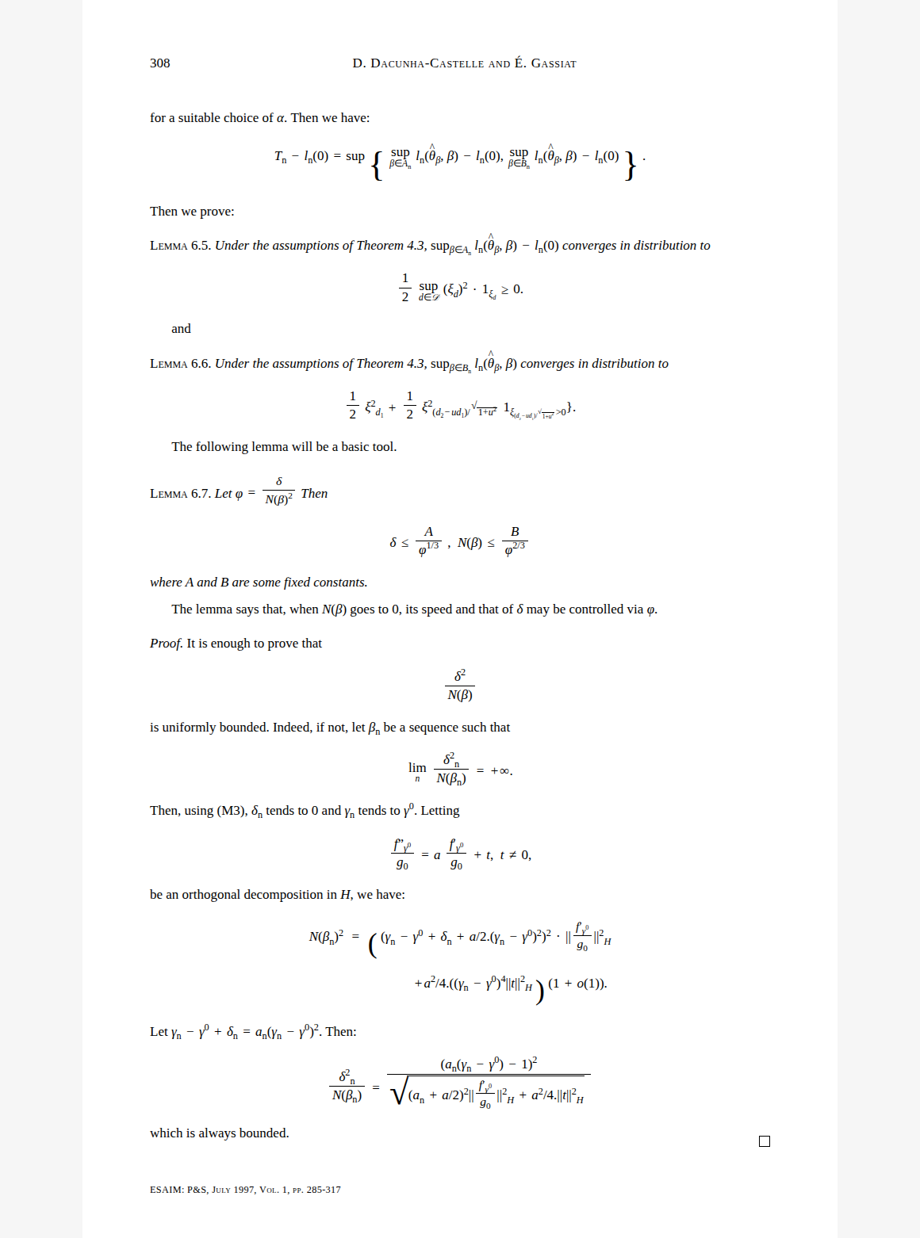308 D. Dacunha-Castelle and É. Gassiat
for a suitable choice of α. Then we have:
Tn − ln(0) = sup { sup β∈An ln(^θβ, β) − ln(0), sup β∈Bn ln(^θβ, β) − ln(0) } .
Then we prove:
Lemma 6.5. Under the assumptions of Theorem 4.3, supβ∈An ln(^θβ, β) − ln(0) converges in distribution to
12 sup d∈𝒟 (ξd)2 · 1ξd ≥ 0.
and
Lemma 6.6. Under the assumptions of Theorem 4.3, supβ∈Bn ln(^θβ, β) converges in distribution to
12 ξ2d1 + 12 ξ2(d2−ud1)/1+u2 1ξ(d2−ud1)/1+u2>0}.
The following lemma will be a basic tool.
Lemma 6.7. Let φ = δN(β)2 Then
δ ≤ Aφ1/3 , N(β) ≤ Bφ2/3
where A and B are some fixed constants.
The lemma says that, when N(β) goes to 0, its speed and that of δ may be controlled via φ.
Proof. It is enough to prove that
δ2 N(β)
is uniformly bounded. Indeed, if not, let βn be a sequence such that
lim n δ2n N(βn) = +∞.
Then, using (M3), δn tends to 0 and γn tends to γ0. Letting
f”γ0 g0 = a f′γ0 g0 + t, t ≠ 0,
be an orthogonal decomposition in H, we have:
N(βn)2 = ( (γn − γ0 + δn + a/2.(γn − γ0)2)2 · ||f′γ0 g0||2H
+a2/4.((γn − γ0)4||t||2H ) (1 + o(1)).
Let γn − γ0 + δn = an(γn − γ0)2. Then:
δ2n N(βn) = (an(γn − γ0) − 1)2 (an + a/2)2||f′γ0 g0||2H + a2/4.||t||2H
which is always bounded.
ESAIM: P&S, July 1997, Vol. 1, pp. 285-317